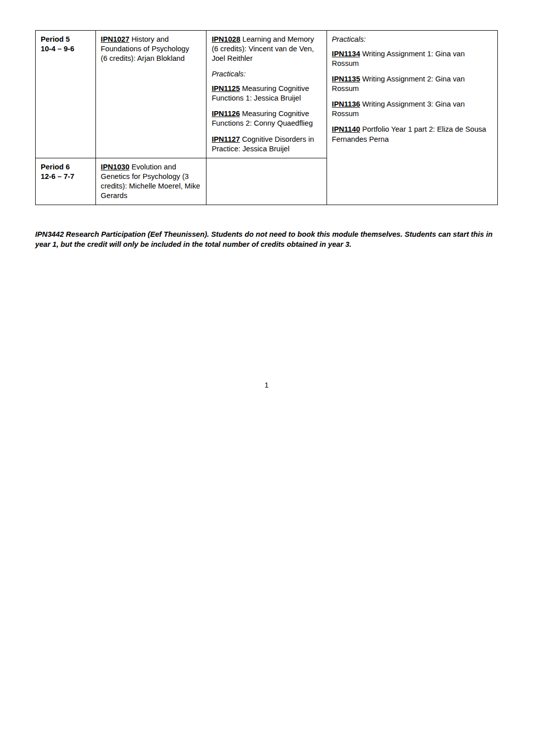| Period 5 10-4 – 9-6 | IPN1027 History and Foundations of Psychology (6 credits): Arjan Blokland | IPN1028 Learning and Memory (6 credits): Vincent van de Ven, Joel Reithler Practicals: IPN1125 Measuring Cognitive Functions 1: Jessica Bruijel IPN1126 Measuring Cognitive Functions 2: Conny Quaedflieg IPN1127 Cognitive Disorders in Practice: Jessica Bruijel | Practicals: IPN1134 Writing Assignment 1: Gina van Rossum IPN1135 Writing Assignment 2: Gina van Rossum IPN1136 Writing Assignment 3: Gina van Rossum IPN1140 Portfolio Year 1 part 2: Eliza de Sousa Fernandes Perna |
| Period 6 12-6 – 7-7 | IPN1030 Evolution and Genetics for Psychology (3 credits): Michelle Moerel, Mike Gerards | |
IPN3442 Research Participation (Eef Theunissen). Students do not need to book this module themselves. Students can start this in year 1, but the credit will only be included in the total number of credits obtained in year 3.
1